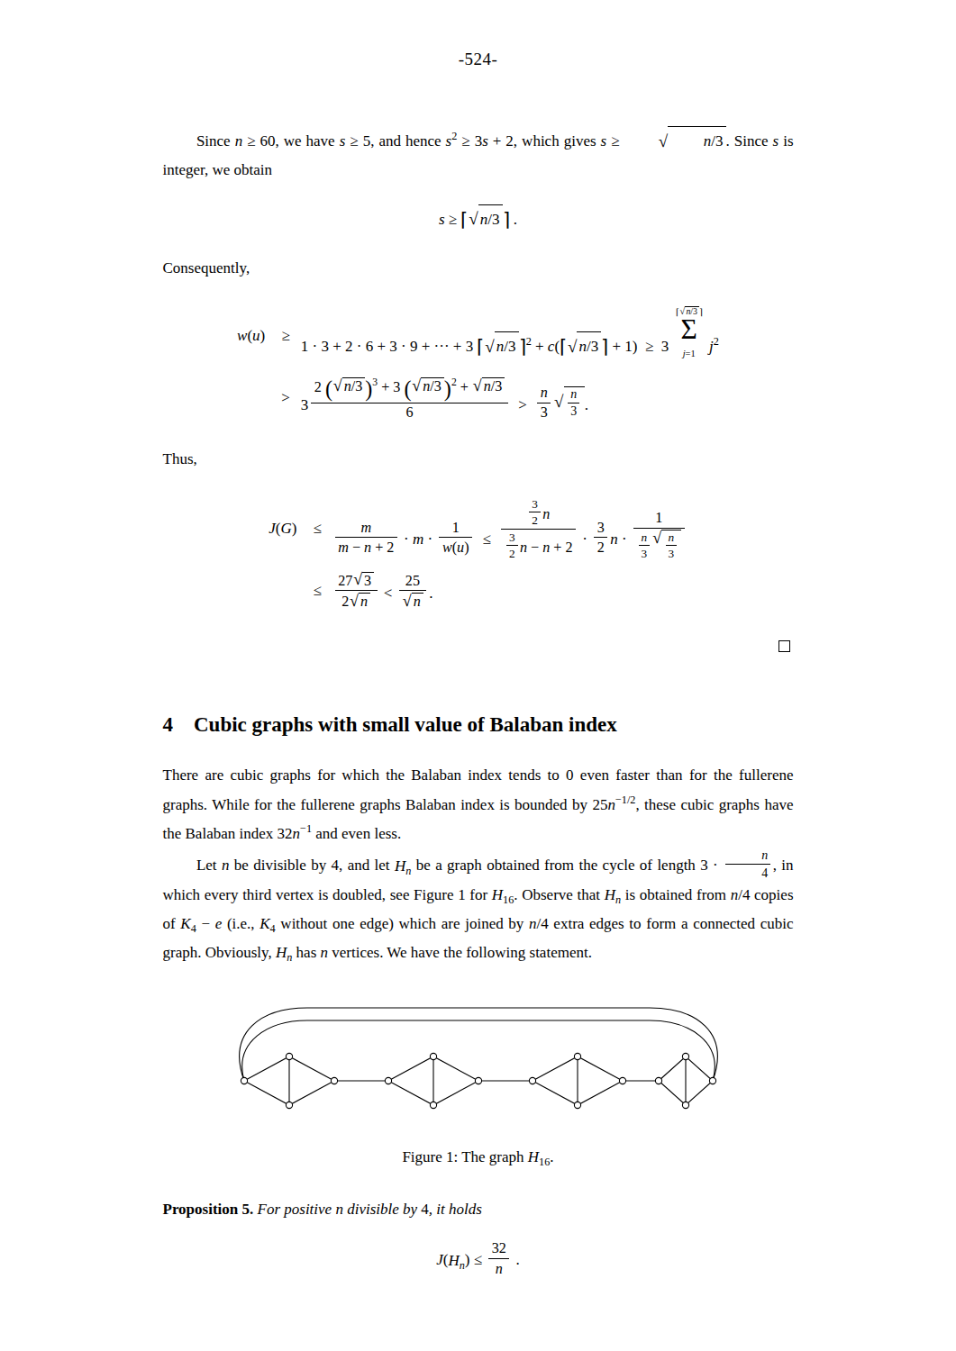-524-
Since n ≥ 60, we have s ≥ 5, and hence s2 ≥ 3s + 2, which gives s ≥ n/3. Since s is integer, we obtain
s ≥ ⌈n/3⌉ .
Consequently,
| w ( u ) | ≥ | 1 · 3 + 2 · 6 + 3 · 9 + ··· + 3 ⌈ n /3 ⌉ 2 + c ( ⌈ n /3 ⌉ + 1) ≥ 3 ⌈ n /3 ⌉ Σ j =1 j 2 |
| | > | 3 2 ( n /3 ) 3 + 3 ( n /3 ) 2 + n /3 6 > n 3 n 3 . |
Thus,
| J ( G ) | ≤ | m m − n + 2 · m · 1 w ( u ) ≤ 3 2 n 3 2 n − n + 2 · 3 2 n · 1 n 3 n 3 |
| | ≤ | 27 3 2 n < 25 n . |
4 Cubic graphs with small value of Balaban index
There are cubic graphs for which the Balaban index tends to 0 even faster than for the fullerene graphs. While for the fullerene graphs Balaban index is bounded by 25n−1/2, these cubic graphs have the Balaban index 32n−1 and even less.
Let n be divisible by 4, and let Hn be a graph obtained from the cycle of length 3 · n 4, in which every third vertex is doubled, see Figure 1 for H16. Observe that Hn is obtained from n/4 copies of K4 − e (i.e., K4 without one edge) which are joined by n/4 extra edges to form a connected cubic graph. Obviously, Hn has n vertices. We have the following statement.
Figure 1: The graph H16.
Proposition 5. For positive n divisible by 4, it holds
J(Hn) ≤ 32 n .